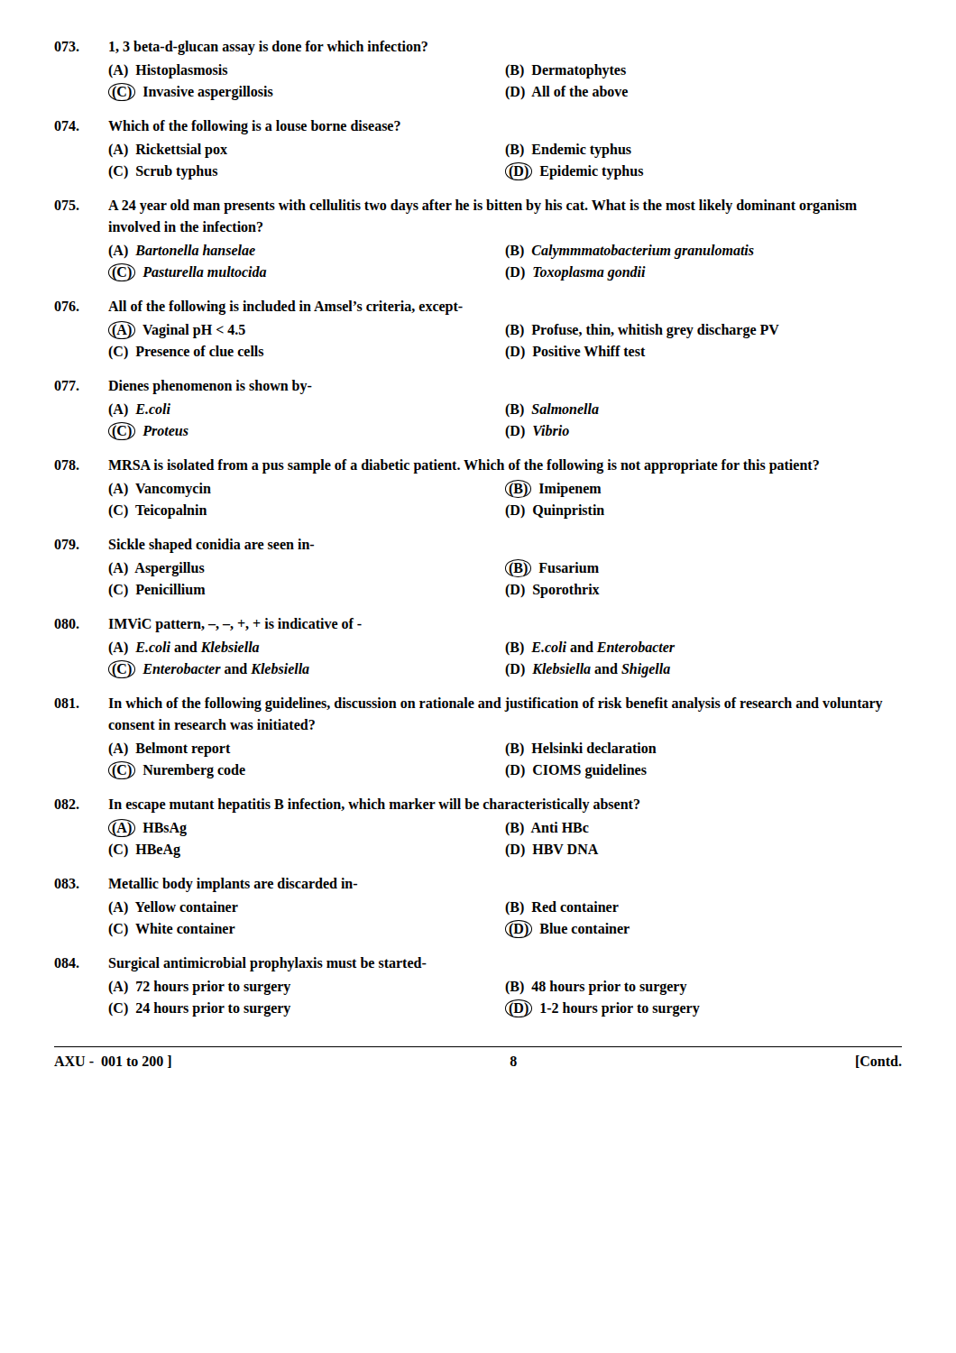073.
1, 3 beta-d-glucan assay is done for which infection?
(A) Histoplasmosis
(B) Dermatophytes
(C) Invasive aspergillosis
(D) All of the above
074.
Which of the following is a louse borne disease?
(A) Rickettsial pox
(B) Endemic typhus
(C) Scrub typhus
(D) Epidemic typhus
075.
A 24 year old man presents with cellulitis two days after he is bitten by his cat. What is the most likely dominant organism involved in the infection?
(A) Bartonella hanselae
(B) Calymmmatobacterium granulomatis
(C) Pasturella multocida
(D) Toxoplasma gondii
076.
All of the following is included in Amsel’s criteria, except-
(A) Vaginal pH < 4.5
(B) Profuse, thin, whitish grey discharge PV
(C) Presence of clue cells
(D) Positive Whiff test
077.
Dienes phenomenon is shown by-
(A) E.coli
(B) Salmonella
(C) Proteus
(D) Vibrio
078.
MRSA is isolated from a pus sample of a diabetic patient. Which of the following is not appropriate for this patient?
(A) Vancomycin
(B) Imipenem
(C) Teicopalnin
(D) Quinpristin
079.
Sickle shaped conidia are seen in-
(A) Aspergillus
(B) Fusarium
(C) Penicillium
(D) Sporothrix
080.
IMViC pattern, –, –, +, + is indicative of -
(A) E.coli and Klebsiella
(B) E.coli and Enterobacter
(C) Enterobacter and Klebsiella
(D) Klebsiella and Shigella
081.
In which of the following guidelines, discussion on rationale and justification of risk benefit analysis of research and voluntary consent in research was initiated?
(A) Belmont report
(B) Helsinki declaration
(C) Nuremberg code
(D) CIOMS guidelines
082.
In escape mutant hepatitis B infection, which marker will be characteristically absent?
(A) HBsAg
(B) Anti HBc
(C) HBeAg
(D) HBV DNA
083.
Metallic body implants are discarded in-
(A) Yellow container
(B) Red container
(C) White container
(D) Blue container
084.
Surgical antimicrobial prophylaxis must be started-
(A) 72 hours prior to surgery
(B) 48 hours prior to surgery
(C) 24 hours prior to surgery
(D) 1-2 hours prior to surgery
AXU - 001 to 200 ]
8
[Contd.